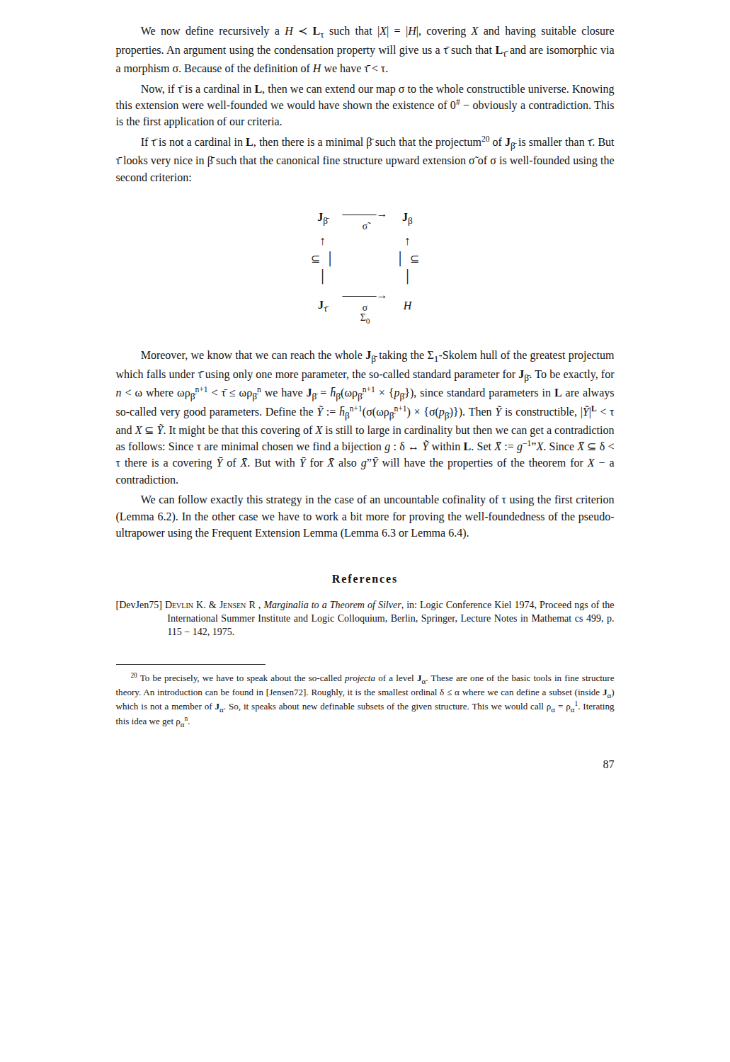We now define recursively a H ≺ Lτ such that |X| = |H|, covering X and having suitable closure properties. An argument using the condensation property will give us a τ̄ such that Lτ̄ and are isomorphic via a morphism σ. Because of the definition of H we have τ̄ < τ.
Now, if τ̄ is a cardinal in L, then we can extend our map σ to the whole constructible universe. Knowing this extension were well-founded we would have shown the existence of 0# − obviously a contradiction. This is the first application of our criteria.
If τ̄ is not a cardinal in L, then there is a minimal β̄ such that the projectum20 of Jβ̄ is smaller than τ̄. But τ̄ looks very nice in β̄ such that the canonical fine structure upward extension σ̃ of σ is well-founded using the second criterion:
| J β̄ | ———→ σ̃ | J β |
| ↑ | | ↑ |
| ⊆ │ | | │ ⊆ |
| │ | | │ |
| J τ̄ | ———→ σ Σ 0 | H |
Moreover, we know that we can reach the whole Jβ̄ taking the Σ1-Skolem hull of the greatest projectum which falls under τ̄ using only one more parameter, the so-called standard parameter for Jβ̄. To be exactly, for n < ω where ωρβ̄n+1 < τ̄ ≤ ωρβ̄n we have Jβ̄ = h̄β̄(ωρβ̄n+1 × {pβ̄}), since standard parameters in L are always so-called very good parameters. Define the Ỹ := h̄βn+1(σ(ωρβ̄n+1) × {σ(pβ̄)}). Then Ỹ is constructible, |Ỹ|L < τ and X ⊆ Ỹ. It might be that this covering of X is still to large in cardinality but then we can get a contradiction as follows: Since τ are minimal chosen we find a bijection g : δ ↔ Ỹ within L. Set X̄ := g−1”X. Since X̄ ⊆ δ < τ there is a covering Ȳ of X̄. But with Ȳ for X̄ also g”Ȳ will have the properties of the theorem for X − a contradiction.
We can follow exactly this strategy in the case of an uncountable cofinality of τ using the first criterion (Lemma 6.2). In the other case we have to work a bit more for proving the well-foundedness of the pseudo-ultrapower using the Frequent Extension Lemma (Lemma 6.3 or Lemma 6.4).
References
[DevJen75] Devlin K. & Jensen R , Marginalia to a Theorem of Silver, in: Logic Conference Kiel 1974, Proceed ngs of the International Summer Institute and Logic Colloquium, Berlin, Springer, Lecture Notes in Mathemat cs 499, p. 115 − 142, 1975.
20 To be precisely, we have to speak about the so-called projecta of a level Jα. These are one of the basic tools in fine structure theory. An introduction can be found in [Jensen72]. Roughly, it is the smallest ordinal δ ≤ α where we can define a subset (inside Jα) which is not a member of Jα. So, it speaks about new definable subsets of the given structure. This we would call ρα = ρα1. Iterating this idea we get ραn.
87